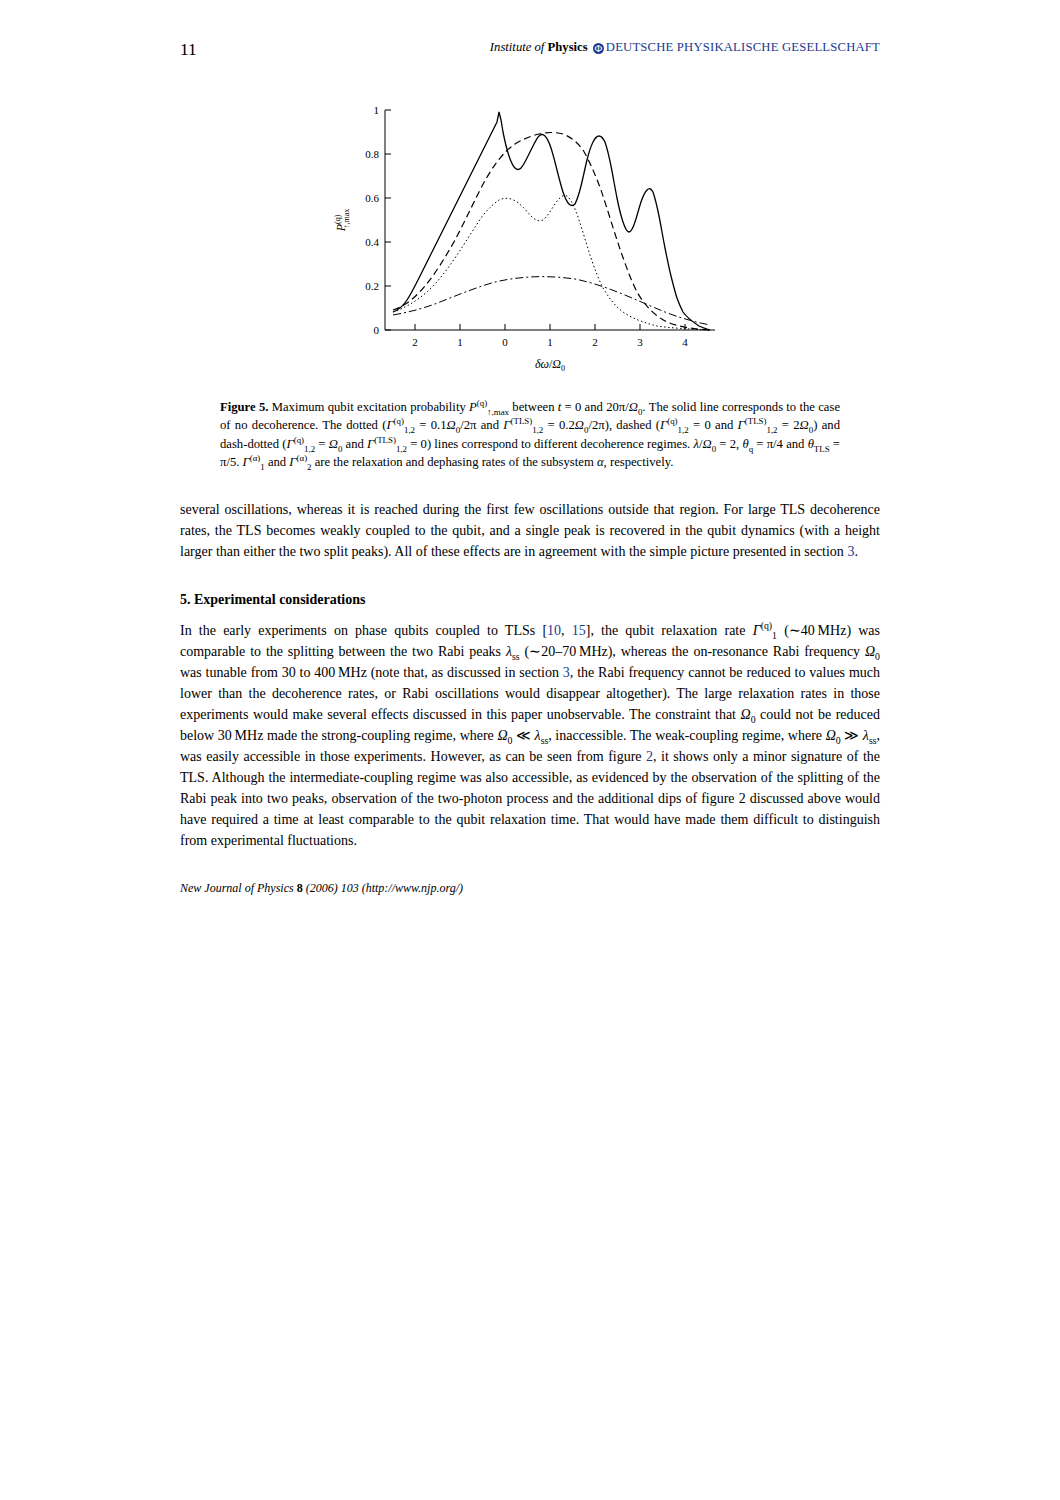11
Institute of Physics ΦDEUTSCHE PHYSIKALISCHE GESELLSCHAFT
0 0.2 0.4 0.6 0.8 1 2 1 0 1 2 3 4 δω/Ω0 P(q)↑,max
Figure 5. Maximum qubit excitation probability P(q)↑,max between t = 0 and 20π/Ω0. The solid line corresponds to the case of no decoherence. The dotted (Γ(q)1,2 = 0.1Ω0/2π and Γ(TLS)1,2 = 0.2Ω0/2π), dashed (Γ(q)1,2 = 0 and Γ(TLS)1,2 = 2Ω0) and dash-dotted (Γ(q)1,2 = Ω0 and Γ(TLS)1,2 = 0) lines correspond to different decoherence regimes. λ/Ω0 = 2, θq = π/4 and θTLS = π/5. Γ(α)1 and Γ(α)2 are the relaxation and dephasing rates of the subsystem α, respectively.
several oscillations, whereas it is reached during the first few oscillations outside that region. For large TLS decoherence rates, the TLS becomes weakly coupled to the qubit, and a single peak is recovered in the qubit dynamics (with a height larger than either the two split peaks). All of these effects are in agreement with the simple picture presented in section 3.
5. Experimental considerations
In the early experiments on phase qubits coupled to TLSs [10, 15], the qubit relaxation rate Γ(q)1 (∼40 MHz) was comparable to the splitting between the two Rabi peaks λss (∼20–70 MHz), whereas the on-resonance Rabi frequency Ω0 was tunable from 30 to 400 MHz (note that, as discussed in section 3, the Rabi frequency cannot be reduced to values much lower than the decoherence rates, or Rabi oscillations would disappear altogether). The large relaxation rates in those experiments would make several effects discussed in this paper unobservable. The constraint that Ω0 could not be reduced below 30 MHz made the strong-coupling regime, where Ω0 ≪ λss, inaccessible. The weak-coupling regime, where Ω0 ≫ λss, was easily accessible in those experiments. However, as can be seen from figure 2, it shows only a minor signature of the TLS. Although the intermediate-coupling regime was also accessible, as evidenced by the observation of the splitting of the Rabi peak into two peaks, observation of the two-photon process and the additional dips of figure 2 discussed above would have required a time at least comparable to the qubit relaxation time. That would have made them difficult to distinguish from experimental fluctuations.
New Journal of Physics 8 (2006) 103 (http://www.njp.org/)